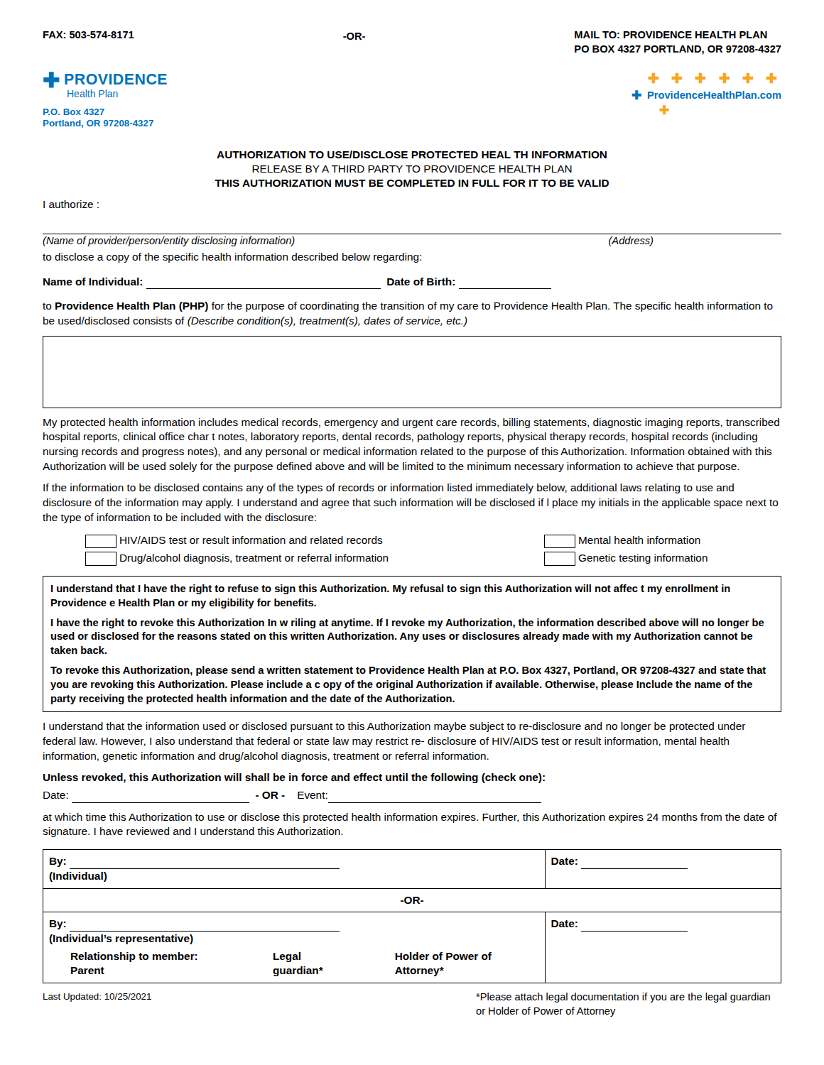FAX: 503-574-8171
-OR-
MAIL TO: PROVIDENCE HEALTH PLAN
PO BOX 4327 PORTLAND, OR 97208-4327
✚ PROVIDENCE
Health Plan
P.O. Box 4327
Portland, OR 97208-4327
✚ ✚ ✚ ✚ ✚ ✚
✚ ProvidenceHealthPlan.com
✚
AUTHORIZATION TO USE/DISCLOSE PROTECTED HEAL TH INFORMATION RELEASE BY A THIRD PARTY TO PROVIDENCE HEALTH PLAN THIS AUTHORIZATION MUST BE COMPLETED IN FULL FOR IT TO BE VALID
I authorize :
(Name of provider/person/entity disclosing information) (Address)
to disclose a copy of the specific health information described below regarding:
Name of Individual: Date of Birth:
to Providence Health Plan (PHP) for the purpose of coordinating the transition of my care to Providence Health Plan. The specific health information to be used/disclosed consists of (Describe condition(s), treatment(s), dates of service, etc.)
My protected health information includes medical records, emergency and urgent care records, billing statements, diagnostic imaging reports, transcribed hospital reports, clinical office char t notes, laboratory reports, dental records, pathology reports, physical therapy records, hospital records (including nursing records and progress notes), and any personal or medical information related to the purpose of this Authorization. Information obtained with this Authorization will be used solely for the purpose defined above and will be limited to the minimum necessary information to achieve that purpose.
If the information to be disclosed contains any of the types of records or information listed immediately below, additional laws relating to use and disclosure of the information may apply. I understand and agree that such information will be disclosed if l place my initials in the applicable space next to the type of information to be included with the disclosure:
| HIV/AIDS test or result information and related records | Mental health information |
| Drug/alcohol diagnosis, treatment or referral information | Genetic testing information |
I understand that I have the right to refuse to sign this Authorization. My refusal to sign this Authorization will not affec t my enrollment in Providence e Health Plan or my eligibility for benefits.
I have the right to revoke this Authorization In w riling at anytime. If I revoke my Authorization, the information described above will no longer be used or disclosed for the reasons stated on this written Authorization. Any uses or disclosures already made with my Authorization cannot be taken back.
To revoke this Authorization, please send a written statement to Providence Health Plan at P.O. Box 4327, Portland, OR 97208-4327 and state that you are revoking this Authorization. Please include a c opy of the original Authorization if available. Otherwise, please Include the name of the party receiving the protected health information and the date of the Authorization.
I understand that the information used or disclosed pursuant to this Authorization maybe subject to re-disclosure and no longer be protected under federal law. However, I also understand that federal or state law may restrict re- disclosure of HIV/AIDS test or result information, mental health information, genetic information and drug/alcohol diagnosis, treatment or referral information.
Unless revoked, this Authorization will shall be in force and effect until the following (check one):
Date: - OR - Event:
at which time this Authorization to use or disclose this protected health information expires. Further, this Authorization expires 24 months from the date of signature. I have reviewed and I understand this Authorization.
| By: (Individual) | Date: |
| -OR- |
| By: (Individual’s representative) Relationship to member: Parent Legal guardian* Holder of Power of Attorney* | Date: |
Last Updated: 10/25/2021
*Please attach legal documentation if you are the legal guardian or Holder of Power of Attorney